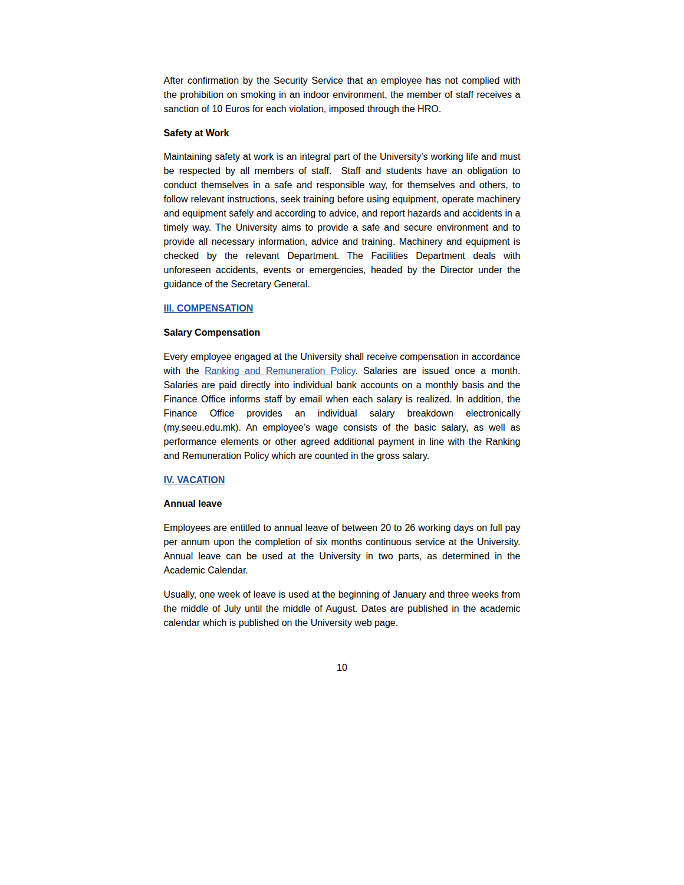After confirmation by the Security Service that an employee has not complied with the prohibition on smoking in an indoor environment, the member of staff receives a sanction of 10 Euros for each violation, imposed through the HRO.
Safety at Work
Maintaining safety at work is an integral part of the University’s working life and must be respected by all members of staff. Staff and students have an obligation to conduct themselves in a safe and responsible way, for themselves and others, to follow relevant instructions, seek training before using equipment, operate machinery and equipment safely and according to advice, and report hazards and accidents in a timely way. The University aims to provide a safe and secure environment and to provide all necessary information, advice and training. Machinery and equipment is checked by the relevant Department. The Facilities Department deals with unforeseen accidents, events or emergencies, headed by the Director under the guidance of the Secretary General.
III. COMPENSATION
Salary Compensation
Every employee engaged at the University shall receive compensation in accordance with the Ranking and Remuneration Policy. Salaries are issued once a month. Salaries are paid directly into individual bank accounts on a monthly basis and the Finance Office informs staff by email when each salary is realized. In addition, the Finance Office provides an individual salary breakdown electronically (my.seeu.edu.mk). An employee’s wage consists of the basic salary, as well as performance elements or other agreed additional payment in line with the Ranking and Remuneration Policy which are counted in the gross salary.
IV. VACATION
Annual leave
Employees are entitled to annual leave of between 20 to 26 working days on full pay per annum upon the completion of six months continuous service at the University. Annual leave can be used at the University in two parts, as determined in the Academic Calendar.
Usually, one week of leave is used at the beginning of January and three weeks from the middle of July until the middle of August. Dates are published in the academic calendar which is published on the University web page.
10